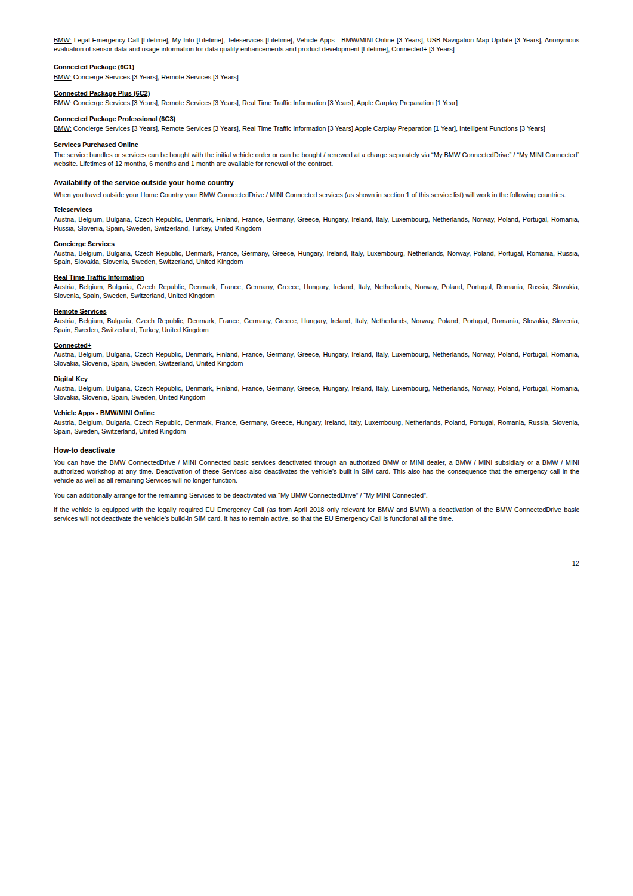BMW: Legal Emergency Call [Lifetime], My Info [Lifetime], Teleservices [Lifetime], Vehicle Apps - BMW/MINI Online [3 Years], USB Navigation Map Update [3 Years], Anonymous evaluation of sensor data and usage information for data quality enhancements and product development [Lifetime], Connected+ [3 Years]
Connected Package (6C1)
BMW: Concierge Services [3 Years], Remote Services [3 Years]
Connected Package Plus (6C2)
BMW: Concierge Services [3 Years], Remote Services [3 Years], Real Time Traffic Information [3 Years], Apple Carplay Preparation [1 Year]
Connected Package Professional (6C3)
BMW: Concierge Services [3 Years], Remote Services [3 Years], Real Time Traffic Information [3 Years] Apple Carplay Preparation [1 Year], Intelligent Functions [3 Years]
Services Purchased Online
The service bundles or services can be bought with the initial vehicle order or can be bought / renewed at a charge separately via “My BMW ConnectedDrive” / “My MINI Connected” website. Lifetimes of 12 months, 6 months and 1 month are available for renewal of the contract.
Availability of the service outside your home country
When you travel outside your Home Country your BMW ConnectedDrive / MINI Connected services (as shown in section 1 of this service list) will work in the following countries.
Teleservices
Austria, Belgium, Bulgaria, Czech Republic, Denmark, Finland, France, Germany, Greece, Hungary, Ireland, Italy, Luxembourg, Netherlands, Norway, Poland, Portugal, Romania, Russia, Slovenia, Spain, Sweden, Switzerland, Turkey, United Kingdom
Concierge Services
Austria, Belgium, Bulgaria, Czech Republic, Denmark, France, Germany, Greece, Hungary, Ireland, Italy, Luxembourg, Netherlands, Norway, Poland, Portugal, Romania, Russia, Spain, Slovakia, Slovenia, Sweden, Switzerland, United Kingdom
Real Time Traffic Information
Austria, Belgium, Bulgaria, Czech Republic, Denmark, France, Germany, Greece, Hungary, Ireland, Italy, Netherlands, Norway, Poland, Portugal, Romania, Russia, Slovakia, Slovenia, Spain, Sweden, Switzerland, United Kingdom
Remote Services
Austria, Belgium, Bulgaria, Czech Republic, Denmark, France, Germany, Greece, Hungary, Ireland, Italy, Netherlands, Norway, Poland, Portugal, Romania, Slovakia, Slovenia, Spain, Sweden, Switzerland, Turkey, United Kingdom
Connected+
Austria, Belgium, Bulgaria, Czech Republic, Denmark, Finland, France, Germany, Greece, Hungary, Ireland, Italy, Luxembourg, Netherlands, Norway, Poland, Portugal, Romania, Slovakia, Slovenia, Spain, Sweden, Switzerland, United Kingdom
Digital Key
Austria, Belgium, Bulgaria, Czech Republic, Denmark, Finland, France, Germany, Greece, Hungary, Ireland, Italy, Luxembourg, Netherlands, Norway, Poland, Portugal, Romania, Slovakia, Slovenia, Spain, Sweden, United Kingdom
Vehicle Apps - BMW/MINI Online
Austria, Belgium, Bulgaria, Czech Republic, Denmark, France, Germany, Greece, Hungary, Ireland, Italy, Luxembourg, Netherlands, Poland, Portugal, Romania, Russia, Slovenia, Spain, Sweden, Switzerland, United Kingdom
How-to deactivate
You can have the BMW ConnectedDrive / MINI Connected basic services deactivated through an authorized BMW or MINI dealer, a BMW / MINI subsidiary or a BMW / MINI authorized workshop at any time. Deactivation of these Services also deactivates the vehicle’s built-in SIM card. This also has the consequence that the emergency call in the vehicle as well as all remaining Services will no longer function.
You can additionally arrange for the remaining Services to be deactivated via “My BMW ConnectedDrive” / “My MINI Connected”.
If the vehicle is equipped with the legally required EU Emergency Call (as from April 2018 only relevant for BMW and BMWi) a deactivation of the BMW ConnectedDrive basic services will not deactivate the vehicle’s build-in SIM card. It has to remain active, so that the EU Emergency Call is functional all the time.
12